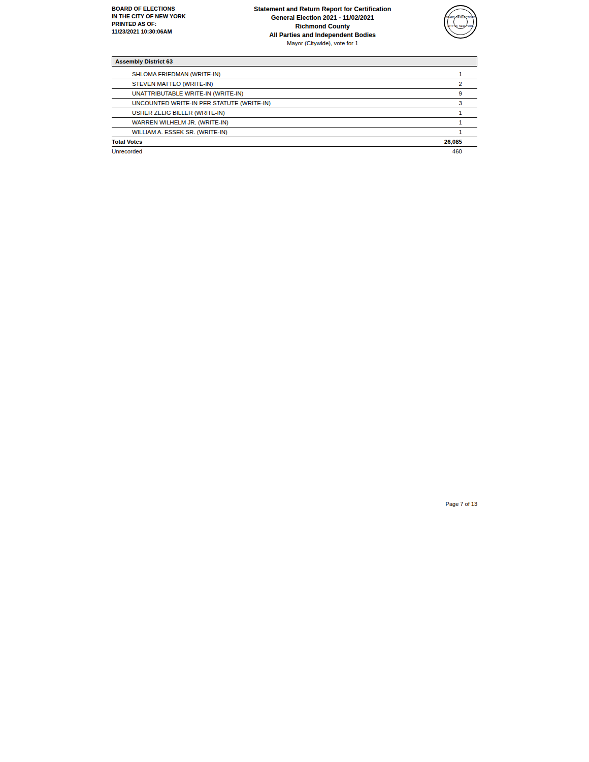BOARD OF ELECTIONS
IN THE CITY OF NEW YORK
PRINTED AS OF:
11/23/2021 10:30:06AM
Statement and Return Report for Certification
General Election 2021 - 11/02/2021
Richmond County
All Parties and Independent Bodies
Mayor (Citywide), vote for 1
BOARD OF ELECTIONS
CITY OF NEW YORK
Assembly District 63
| SHLOMA FRIEDMAN (WRITE-IN) | 1 |
| STEVEN MATTEO (WRITE-IN) | 2 |
| UNATTRIBUTABLE WRITE-IN (WRITE-IN) | 9 |
| UNCOUNTED WRITE-IN PER STATUTE (WRITE-IN) | 3 |
| USHER ZELIG BILLER (WRITE-IN) | 1 |
| WARREN WILHELM JR. (WRITE-IN) | 1 |
| WILLIAM A. ESSEK SR. (WRITE-IN) | 1 |
| Total Votes | 26,085 |
| Unrecorded | 460 |
Page 7 of 13